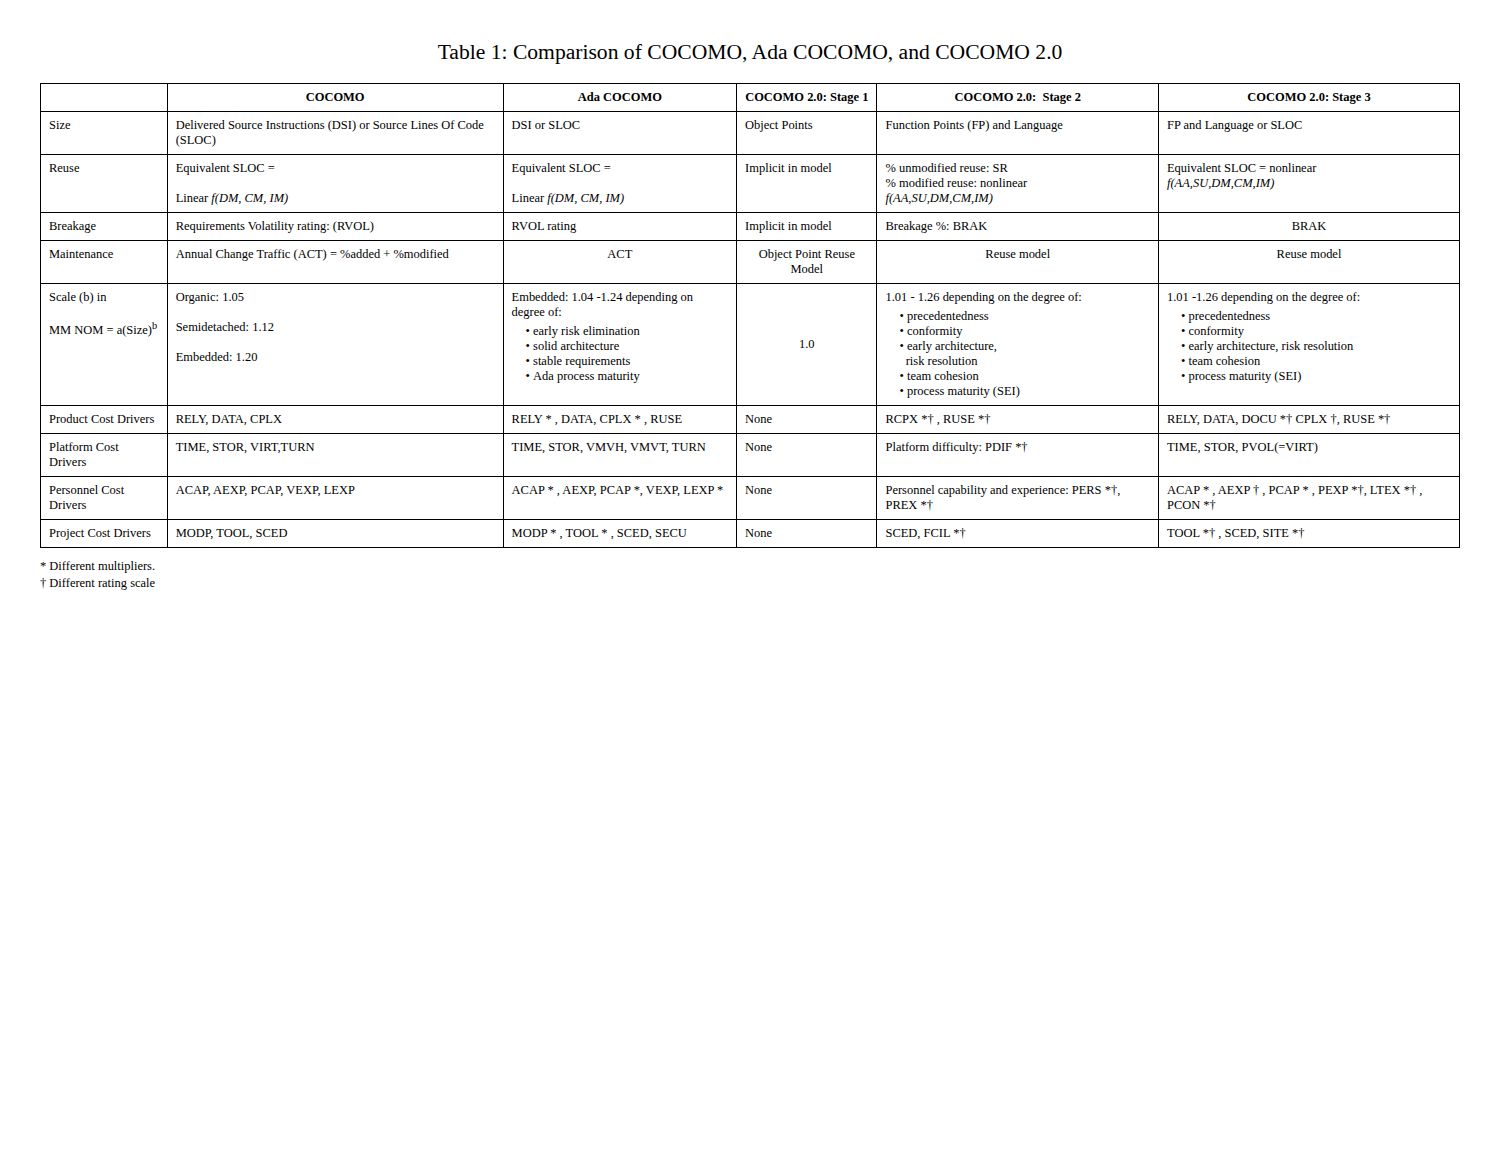Table 1: Comparison of COCOMO, Ada COCOMO, and COCOMO 2.0
| | COCOMO | Ada COCOMO | COCOMO 2.0: Stage 1 | COCOMO 2.0: Stage 2 | COCOMO 2.0: Stage 3 |
| --- | --- | --- | --- | --- | --- |
| Size | Delivered Source Instructions (DSI) or Source Lines Of Code (SLOC) | DSI or SLOC | Object Points | Function Points (FP) and Language | FP and Language or SLOC |
| Reuse | Equivalent SLOC = Linear f(DM, CM, IM) | Equivalent SLOC = Linear f(DM, CM, IM) | Implicit in model | % unmodified reuse: SR % modified reuse: nonlinear f(AA,SU,DM,CM,IM) | Equivalent SLOC = nonlinear f(AA,SU,DM,CM,IM) |
| Breakage | Requirements Volatility rating: (RVOL) | RVOL rating | Implicit in model | Breakage %: BRAK | BRAK |
| Maintenance | Annual Change Traffic (ACT) = %added + %modified | ACT | Object Point Reuse Model | Reuse model | Reuse model |
| Scale (b) in MM NOM = a(Size) b | Organic: 1.05 Semidetached: 1.12 Embedded: 1.20 | Embedded: 1.04 -1.24 depending on degree of: early risk elimination solid architecture stable requirements Ada process maturity | 1.0 | 1.01 - 1.26 depending on the degree of: precedentedness conformity early architecture, risk resolution team cohesion process maturity (SEI) | 1.01 -1.26 depending on the degree of: precedentedness conformity early architecture, risk resolution team cohesion process maturity (SEI) |
| Product Cost Drivers | RELY, DATA, CPLX | RELY * , DATA, CPLX * , RUSE | None | RCPX *† , RUSE *† | RELY, DATA, DOCU *† CPLX †, RUSE *† |
| Platform Cost Drivers | TIME, STOR, VIRT,TURN | TIME, STOR, VMVH, VMVT, TURN | None | Platform difficulty: PDIF *† | TIME, STOR, PVOL(=VIRT) |
| Personnel Cost Drivers | ACAP, AEXP, PCAP, VEXP, LEXP | ACAP * , AEXP, PCAP *, VEXP, LEXP * | None | Personnel capability and experience: PERS *†, PREX *† | ACAP * , AEXP † , PCAP * , PEXP *†, LTEX *† , PCON *† |
| Project Cost Drivers | MODP, TOOL, SCED | MODP * , TOOL * , SCED, SECU | None | SCED, FCIL *† | TOOL *† , SCED, SITE *† |
* Different multipliers.
† Different rating scale